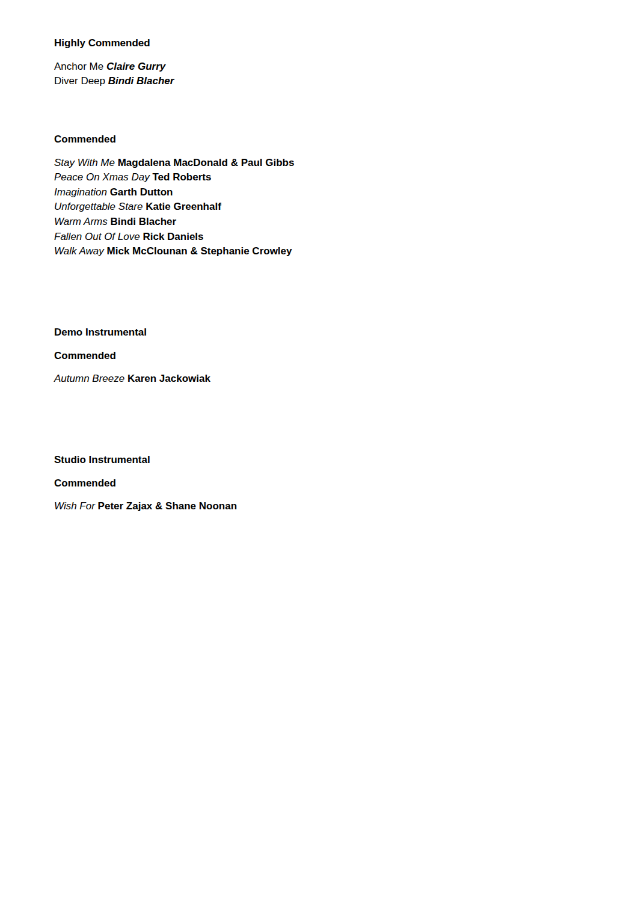Highly Commended
Anchor Me Claire Gurry
Diver Deep Bindi Blacher
Commended
Stay With Me Magdalena MacDonald & Paul Gibbs
Peace On Xmas Day Ted Roberts
Imagination Garth Dutton
Unforgettable Stare Katie Greenhalf
Warm Arms Bindi Blacher
Fallen Out Of Love Rick Daniels
Walk Away Mick McClounan & Stephanie Crowley
Demo Instrumental
Commended
Autumn Breeze Karen Jackowiak
Studio Instrumental
Commended
Wish For Peter Zajax & Shane Noonan